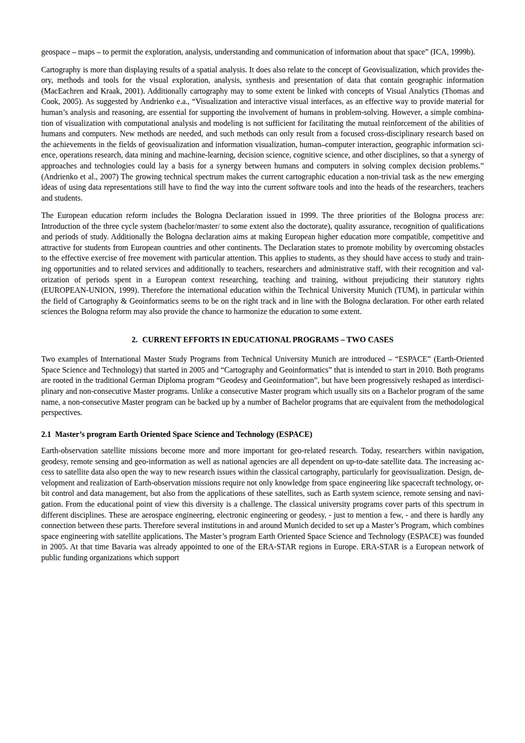geospace – maps – to permit the exploration, analysis, understanding and communication of information about that space” (ICA, 1999b).
Cartography is more than displaying results of a spatial analysis. It does also relate to the concept of Geovisualization, which provides theory, methods and tools for the visual exploration, analysis, synthesis and presentation of data that contain geographic information (MacEachren and Kraak, 2001). Additionally cartography may to some extent be linked with concepts of Visual Analytics (Thomas and Cook, 2005). As suggested by Andrienko e.a., “Visualization and interactive visual interfaces, as an effective way to provide material for human’s analysis and reasoning, are essential for supporting the involvement of humans in problem-solving. However, a simple combination of visualization with computational analysis and modeling is not sufficient for facilitating the mutual reinforcement of the abilities of humans and computers. New methods are needed, and such methods can only result from a focused cross-disciplinary research based on the achievements in the fields of geovisualization and information visualization, human–computer interaction, geographic information science, operations research, data mining and machine-learning, decision science, cognitive science, and other disciplines, so that a synergy of approaches and technologies could lay a basis for a synergy between humans and computers in solving complex decision problems.” (Andrienko et al., 2007) The growing technical spectrum makes the current cartographic education a non-trivial task as the new emerging ideas of using data representations still have to find the way into the current software tools and into the heads of the researchers, teachers and students.
The European education reform includes the Bologna Declaration issued in 1999. The three priorities of the Bologna process are: Introduction of the three cycle system (bachelor/master/ to some extent also the doctorate), quality assurance, recognition of qualifications and periods of study. Additionally the Bologna declaration aims at making European higher education more compatible, competitive and attractive for students from European countries and other continents. The Declaration states to promote mobility by overcoming obstacles to the effective exercise of free movement with particular attention. This applies to students, as they should have access to study and training opportunities and to related services and additionally to teachers, researchers and administrative staff, with their recognition and valorization of periods spent in a European context researching, teaching and training, without prejudicing their statutory rights (EUROPEAN-UNION, 1999). Therefore the international education within the Technical University Munich (TUM), in particular within the field of Cartography & Geoinformatics seems to be on the right track and in line with the Bologna declaration. For other earth related sciences the Bologna reform may also provide the chance to harmonize the education to some extent.
2. CURRENT EFFORTS IN EDUCATIONAL PROGRAMS – TWO CASES
Two examples of International Master Study Programs from Technical University Munich are introduced – “ESPACE” (Earth-Oriented Space Science and Technology) that started in 2005 and “Cartography and Geoinformatics” that is intended to start in 2010. Both programs are rooted in the traditional German Diploma program “Geodesy and Geoinformation”, but have been progressively reshaped as interdisciplinary and non-consecutive Master programs. Unlike a consecutive Master program which usually sits on a Bachelor program of the same name, a non-consecutive Master program can be backed up by a number of Bachelor programs that are equivalent from the methodological perspectives.
2.1 Master’s program Earth Oriented Space Science and Technology (ESPACE)
Earth-observation satellite missions become more and more important for geo-related research. Today, researchers within navigation, geodesy, remote sensing and geo-information as well as national agencies are all dependent on up-to-date satellite data. The increasing access to satellite data also open the way to new research issues within the classical cartography, particularly for geovisualization. Design, development and realization of Earth-observation missions require not only knowledge from space engineering like spacecraft technology, orbit control and data management, but also from the applications of these satellites, such as Earth system science, remote sensing and navigation. From the educational point of view this diversity is a challenge. The classical university programs cover parts of this spectrum in different disciplines. These are aerospace engineering, electronic engineering or geodesy, - just to mention a few, - and there is hardly any connection between these parts. Therefore several institutions in and around Munich decided to set up a Master’s Program, which combines space engineering with satellite applications. The Master’s program Earth Oriented Space Science and Technology (ESPACE) was founded in 2005. At that time Bavaria was already appointed to one of the ERA-STAR regions in Europe. ERA-STAR is a European network of public funding organizations which support